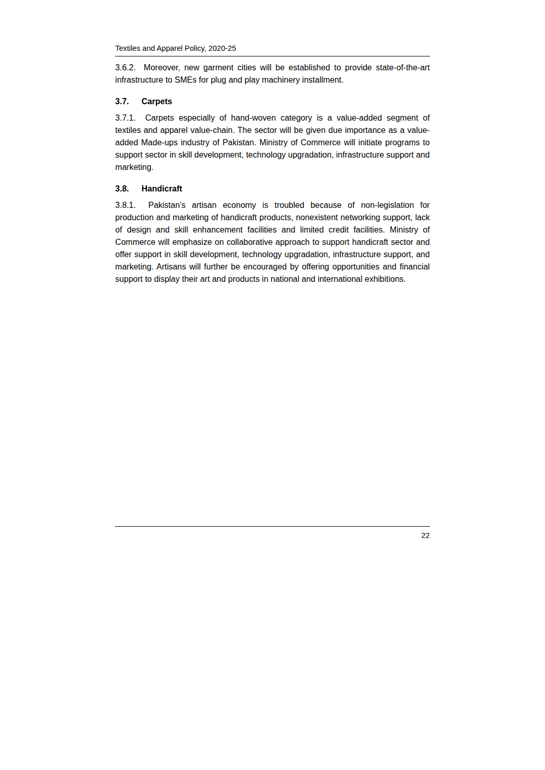Textiles and Apparel Policy, 2020-25
3.6.2. Moreover, new garment cities will be established to provide state-of-the-art infrastructure to SMEs for plug and play machinery installment.
3.7. Carpets
3.7.1. Carpets especially of hand-woven category is a value-added segment of textiles and apparel value-chain. The sector will be given due importance as a value-added Made-ups industry of Pakistan. Ministry of Commerce will initiate programs to support sector in skill development, technology upgradation, infrastructure support and marketing.
3.8. Handicraft
3.8.1. Pakistan’s artisan economy is troubled because of non-legislation for production and marketing of handicraft products, nonexistent networking support, lack of design and skill enhancement facilities and limited credit facilities. Ministry of Commerce will emphasize on collaborative approach to support handicraft sector and offer support in skill development, technology upgradation, infrastructure support, and marketing. Artisans will further be encouraged by offering opportunities and financial support to display their art and products in national and international exhibitions.
22